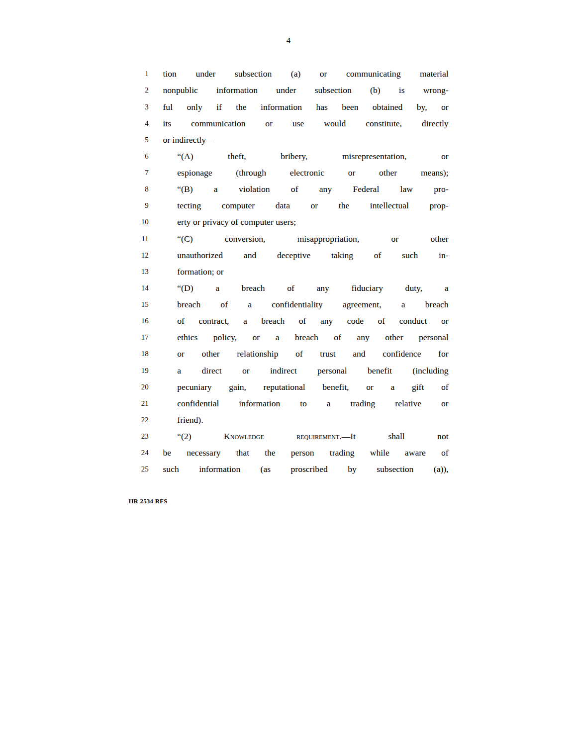4
tion under subsection (a) or communicating material
nonpublic information under subsection (b) is wrong-
ful only if the information has been obtained by, or
its communication or use would constitute, directly
or indirectly—
“(A) theft, bribery, misrepresentation, or
espionage (through electronic or other means);
“(B) a violation of any Federal law pro-
tecting computer data or the intellectual prop-
erty or privacy of computer users;
“(C) conversion, misappropriation, or other
unauthorized and deceptive taking of such in-
formation; or
“(D) a breach of any fiduciary duty, a
breach of a confidentiality agreement, a breach
of contract, a breach of any code of conduct or
ethics policy, or a breach of any other personal
or other relationship of trust and confidence for
a direct or indirect personal benefit (including
pecuniary gain, reputational benefit, or a gift of
confidential information to a trading relative or
friend).
“(2) Knowledge requirement.—It shall not
be necessary that the person trading while aware of
such information (as proscribed by subsection (a)),
HR 2534 RFS